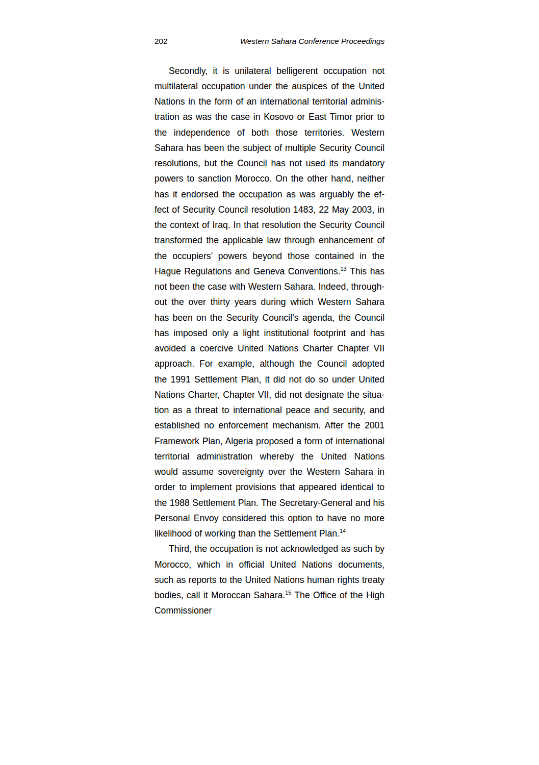202 Western Sahara Conference Proceedings
Secondly, it is unilateral belligerent occupation not multilateral occupation under the auspices of the United Nations in the form of an international territorial administration as was the case in Kosovo or East Timor prior to the independence of both those territories. Western Sahara has been the subject of multiple Security Council resolutions, but the Council has not used its mandatory powers to sanction Morocco. On the other hand, neither has it endorsed the occupation as was arguably the effect of Security Council resolution 1483, 22 May 2003, in the context of Iraq. In that resolution the Security Council transformed the applicable law through enhancement of the occupiers’ powers beyond those contained in the Hague Regulations and Geneva Conventions.13 This has not been the case with Western Sahara. Indeed, throughout the over thirty years during which Western Sahara has been on the Security Council’s agenda, the Council has imposed only a light institutional footprint and has avoided a coercive United Nations Charter Chapter VII approach. For example, although the Council adopted the 1991 Settlement Plan, it did not do so under United Nations Charter, Chapter VII, did not designate the situation as a threat to international peace and security, and established no enforcement mechanism. After the 2001 Framework Plan, Algeria proposed a form of international territorial administration whereby the United Nations would assume sovereignty over the Western Sahara in order to implement provisions that appeared identical to the 1988 Settlement Plan. The Secretary-General and his Personal Envoy considered this option to have no more likelihood of working than the Settlement Plan.14
Third, the occupation is not acknowledged as such by Morocco, which in official United Nations documents, such as reports to the United Nations human rights treaty bodies, call it Moroccan Sahara.15 The Office of the High Commissioner